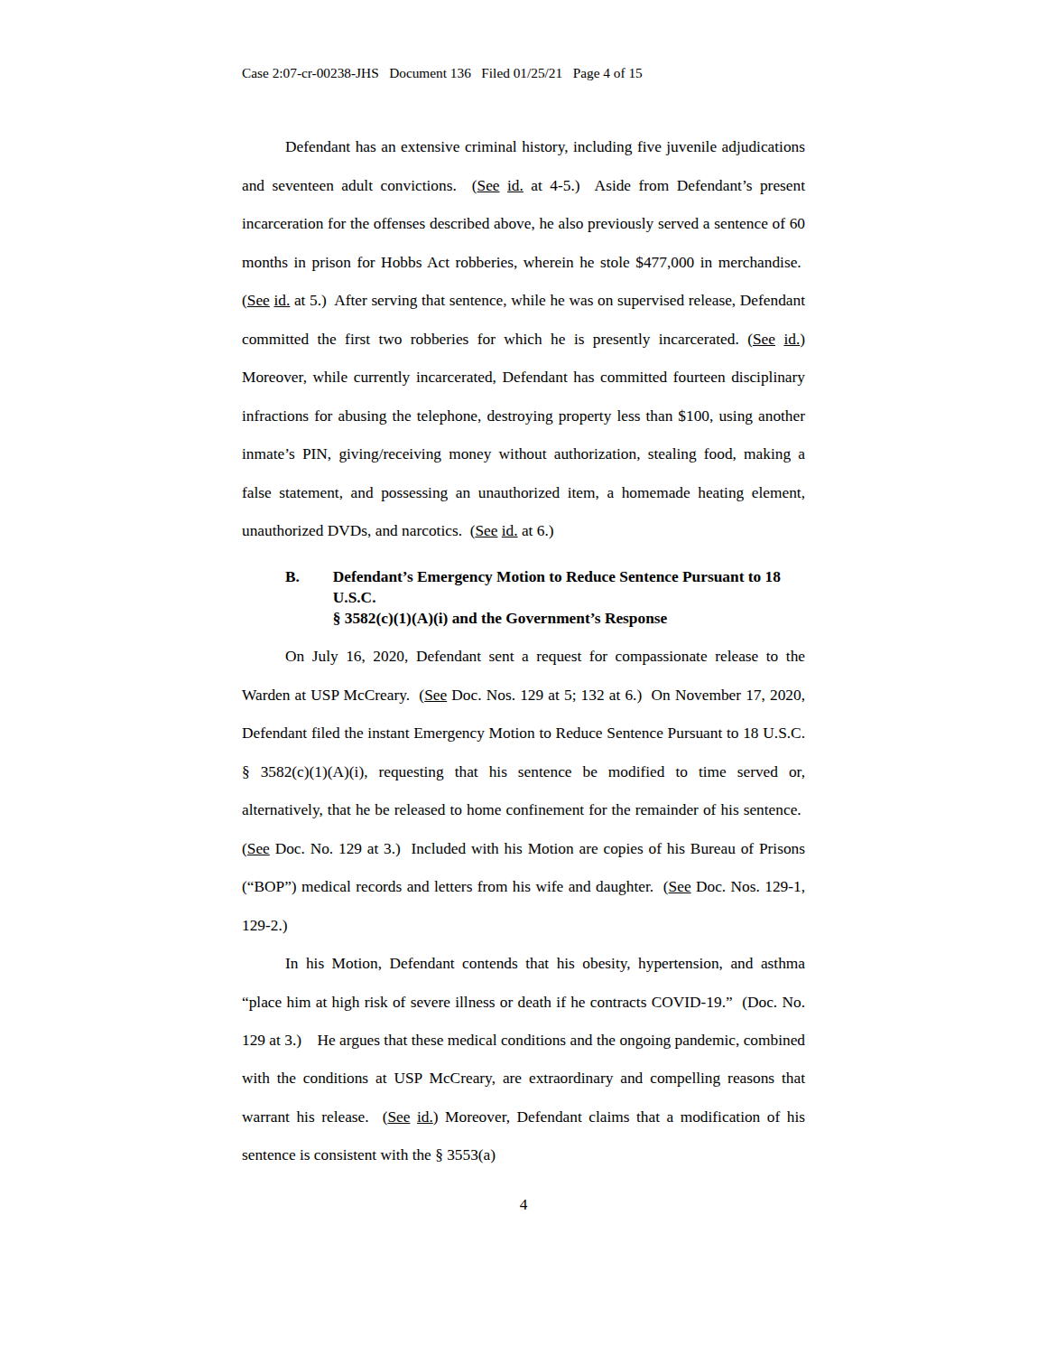Case 2:07-cr-00238-JHS Document 136 Filed 01/25/21 Page 4 of 15
Defendant has an extensive criminal history, including five juvenile adjudications and seventeen adult convictions. (See id. at 4-5.) Aside from Defendant’s present incarceration for the offenses described above, he also previously served a sentence of 60 months in prison for Hobbs Act robberies, wherein he stole $477,000 in merchandise. (See id. at 5.) After serving that sentence, while he was on supervised release, Defendant committed the first two robberies for which he is presently incarcerated. (See id.) Moreover, while currently incarcerated, Defendant has committed fourteen disciplinary infractions for abusing the telephone, destroying property less than $100, using another inmate’s PIN, giving/receiving money without authorization, stealing food, making a false statement, and possessing an unauthorized item, a homemade heating element, unauthorized DVDs, and narcotics. (See id. at 6.)
B. Defendant’s Emergency Motion to Reduce Sentence Pursuant to 18 U.S.C. § 3582(c)(1)(A)(i) and the Government’s Response
On July 16, 2020, Defendant sent a request for compassionate release to the Warden at USP McCreary. (See Doc. Nos. 129 at 5; 132 at 6.) On November 17, 2020, Defendant filed the instant Emergency Motion to Reduce Sentence Pursuant to 18 U.S.C. § 3582(c)(1)(A)(i), requesting that his sentence be modified to time served or, alternatively, that he be released to home confinement for the remainder of his sentence. (See Doc. No. 129 at 3.) Included with his Motion are copies of his Bureau of Prisons (“BOP”) medical records and letters from his wife and daughter. (See Doc. Nos. 129-1, 129-2.)
In his Motion, Defendant contends that his obesity, hypertension, and asthma “place him at high risk of severe illness or death if he contracts COVID-19.” (Doc. No. 129 at 3.) He argues that these medical conditions and the ongoing pandemic, combined with the conditions at USP McCreary, are extraordinary and compelling reasons that warrant his release. (See id.) Moreover, Defendant claims that a modification of his sentence is consistent with the § 3553(a)
4